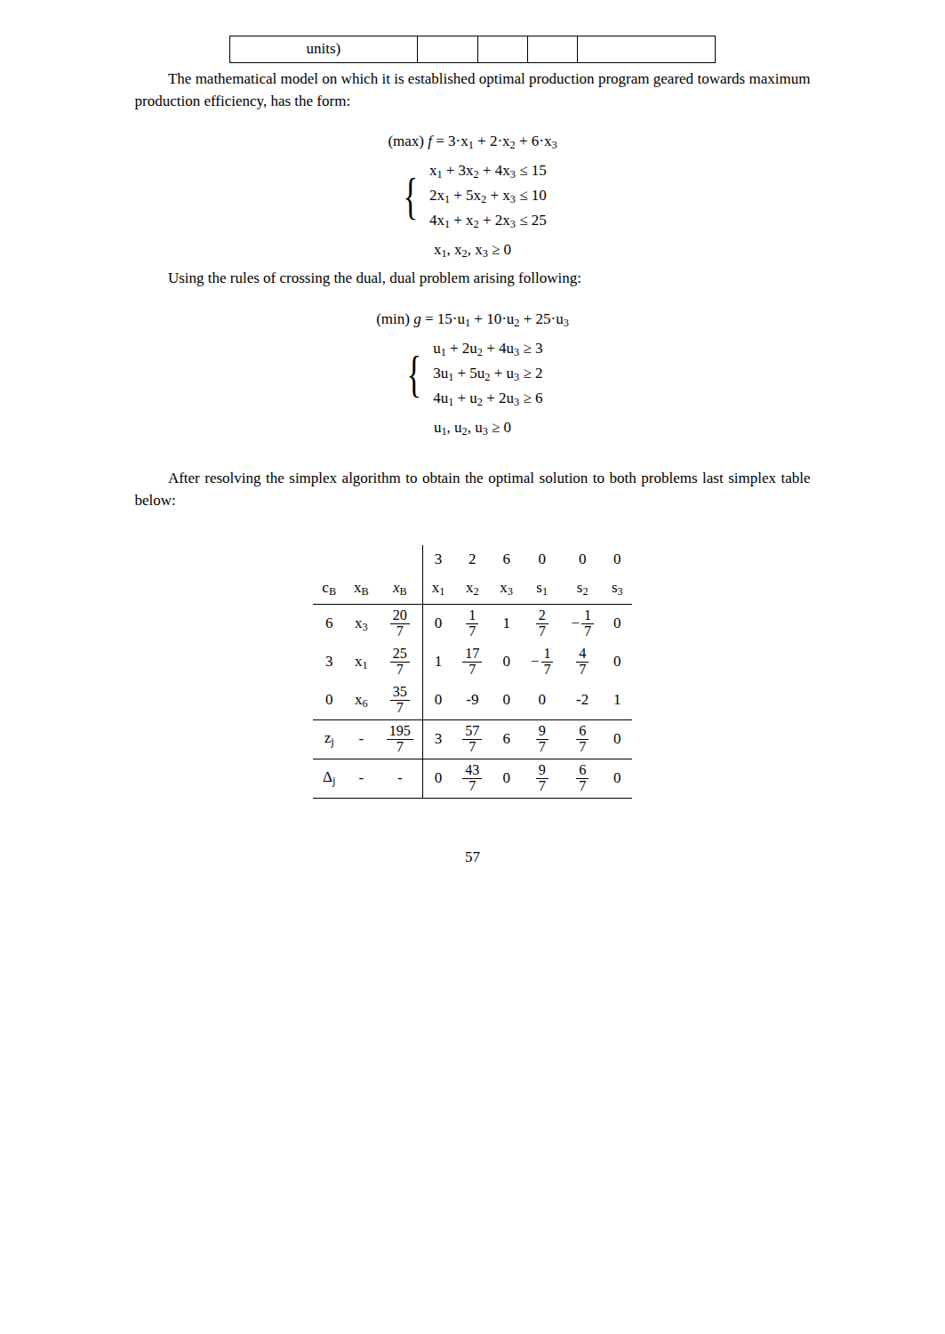| units) | | | | |
The mathematical model on which it is established optimal production program geared towards maximum production efficiency, has the form:
(max) f = 3·x1 + 2·x2 + 6·x3
{
x1 + 3x2 + 4x3 ≤ 15
2x1 + 5x2 + x3 ≤ 10
4x1 + x2 + 2x3 ≤ 25
x1, x2, x3 ≥ 0
Using the rules of crossing the dual, dual problem arising following:
(min) g = 15·u1 + 10·u2 + 25·u3
{
u1 + 2u2 + 4u3 ≥ 3
3u1 + 5u2 + u3 ≥ 2
4u1 + u2 + 2u3 ≥ 6
u1, u2, u3 ≥ 0
After resolving the simplex algorithm to obtain the optimal solution to both problems last simplex table below:
| | | | 3 | 2 | 6 | 0 | 0 | 0 |
| c B | x B | x B | x 1 | x 2 | x 3 | s 1 | s 2 | s 3 |
| 6 | x 3 | 20 7 | 0 | 1 7 | 1 | 2 7 | − 1 7 | 0 |
| 3 | x 1 | 25 7 | 1 | 17 7 | 0 | − 1 7 | 4 7 | 0 |
| 0 | x 6 | 35 7 | 0 | -9 | 0 | 0 | -2 | 1 |
| z j | - | 195 7 | 3 | 57 7 | 6 | 9 7 | 6 7 | 0 |
| Δ j | - | - | 0 | 43 7 | 0 | 9 7 | 6 7 | 0 |
57